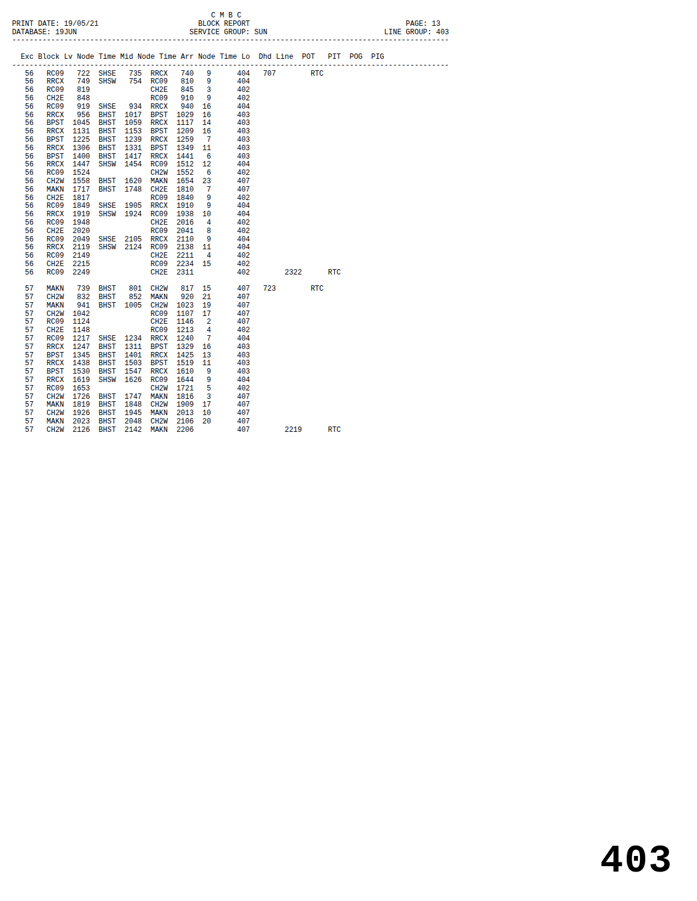C M B C
PRINT DATE: 19/05/21                       BLOCK REPORT                                    PAGE: 13
DATABASE: 19JUN                          SERVICE GROUP: SUN                           LINE GROUP: 403
-----------------------------------------------------------------------------------------------------

  Exc Block Lv Node Time Mid Node Time Arr Node Time Lo  Dhd Line  POT   PIT  POG  PIG
-----------------------------------------------------------------------------------------------------
   56   RC09   722  SHSE   735  RRCX   740   9      404   707        RTC
   56   RRCX   749  SHSW   754  RC09   810   9      404
   56   RC09   819              CH2E   845   3      402
   56   CH2E   848              RC09   910   9      402
   56   RC09   919  SHSE   934  RRCX   940  16      404
   56   RRCX   956  BHST  1017  BPST  1029  16      403
   56   BPST  1045  BHST  1059  RRCX  1117  14      403
   56   RRCX  1131  BHST  1153  BPST  1209  16      403
   56   BPST  1225  BHST  1239  RRCX  1259   7      403
   56   RRCX  1306  BHST  1331  BPST  1349  11      403
   56   BPST  1400  BHST  1417  RRCX  1441   6      403
   56   RRCX  1447  SHSW  1454  RC09  1512  12      404
   56   RC09  1524              CH2W  1552   6      402
   56   CH2W  1558  BHST  1620  MAKN  1654  23      407
   56   MAKN  1717  BHST  1748  CH2E  1810   7      407
   56   CH2E  1817              RC09  1840   9      402
   56   RC09  1849  SHSE  1905  RRCX  1910   9      404
   56   RRCX  1919  SHSW  1924  RC09  1938  10      404
   56   RC09  1948              CH2E  2016   4      402
   56   CH2E  2020              RC09  2041   8      402
   56   RC09  2049  SHSE  2105  RRCX  2110   9      404
   56   RRCX  2119  SHSW  2124  RC09  2138  11      404
   56   RC09  2149              CH2E  2211   4      402
   56   CH2E  2215              RC09  2234  15      402
   56   RC09  2249              CH2E  2311          402        2322      RTC

   57   MAKN   739  BHST   801  CH2W   817  15      407   723        RTC
   57   CH2W   832  BHST   852  MAKN   920  21      407
   57   MAKN   941  BHST  1005  CH2W  1023  19      407
   57   CH2W  1042              RC09  1107  17      407
   57   RC09  1124              CH2E  1146   2      407
   57   CH2E  1148              RC09  1213   4      402
   57   RC09  1217  SHSE  1234  RRCX  1240   7      404
   57   RRCX  1247  BHST  1311  BPST  1329  16      403
   57   BPST  1345  BHST  1401  RRCX  1425  13      403
   57   RRCX  1438  BHST  1503  BPST  1519  11      403
   57   BPST  1530  BHST  1547  RRCX  1610   9      403
   57   RRCX  1619  SHSW  1626  RC09  1644   9      404
   57   RC09  1653              CH2W  1721   5      402
   57   CH2W  1726  BHST  1747  MAKN  1816   3      407
   57   MAKN  1819  BHST  1848  CH2W  1909  17      407
   57   CH2W  1926  BHST  1945  MAKN  2013  10      407
   57   MAKN  2023  BHST  2048  CH2W  2106  20      407
   57   CH2W  2126  BHST  2142  MAKN  2206          407        2219      RTC
403